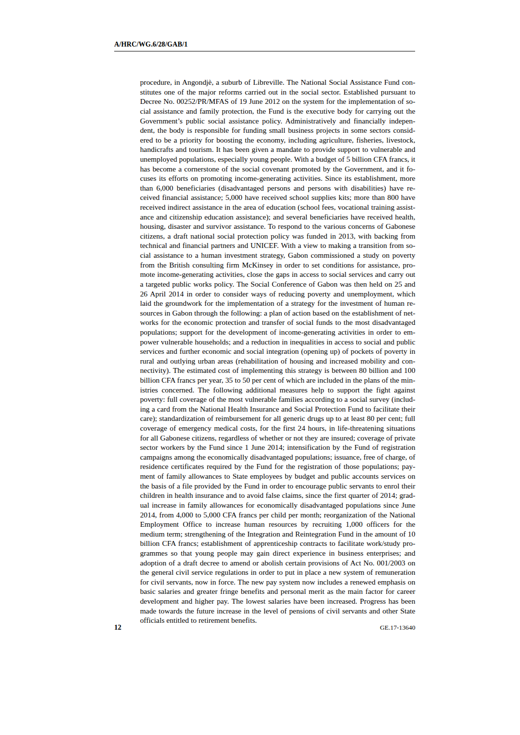A/HRC/WG.6/28/GAB/1
procedure, in Angondjè, a suburb of Libreville. The National Social Assistance Fund constitutes one of the major reforms carried out in the social sector. Established pursuant to Decree No. 00252/PR/MFAS of 19 June 2012 on the system for the implementation of social assistance and family protection, the Fund is the executive body for carrying out the Government’s public social assistance policy. Administratively and financially independent, the body is responsible for funding small business projects in some sectors considered to be a priority for boosting the economy, including agriculture, fisheries, livestock, handicrafts and tourism. It has been given a mandate to provide support to vulnerable and unemployed populations, especially young people. With a budget of 5 billion CFA francs, it has become a cornerstone of the social covenant promoted by the Government, and it focuses its efforts on promoting income-generating activities. Since its establishment, more than 6,000 beneficiaries (disadvantaged persons and persons with disabilities) have received financial assistance; 5,000 have received school supplies kits; more than 800 have received indirect assistance in the area of education (school fees, vocational training assistance and citizenship education assistance); and several beneficiaries have received health, housing, disaster and survivor assistance. To respond to the various concerns of Gabonese citizens, a draft national social protection policy was funded in 2013, with backing from technical and financial partners and UNICEF. With a view to making a transition from social assistance to a human investment strategy, Gabon commissioned a study on poverty from the British consulting firm McKinsey in order to set conditions for assistance, promote income-generating activities, close the gaps in access to social services and carry out a targeted public works policy. The Social Conference of Gabon was then held on 25 and 26 April 2014 in order to consider ways of reducing poverty and unemployment, which laid the groundwork for the implementation of a strategy for the investment of human resources in Gabon through the following: a plan of action based on the establishment of networks for the economic protection and transfer of social funds to the most disadvantaged populations; support for the development of income-generating activities in order to empower vulnerable households; and a reduction in inequalities in access to social and public services and further economic and social integration (opening up) of pockets of poverty in rural and outlying urban areas (rehabilitation of housing and increased mobility and connectivity). The estimated cost of implementing this strategy is between 80 billion and 100 billion CFA francs per year, 35 to 50 per cent of which are included in the plans of the ministries concerned. The following additional measures help to support the fight against poverty: full coverage of the most vulnerable families according to a social survey (including a card from the National Health Insurance and Social Protection Fund to facilitate their care); standardization of reimbursement for all generic drugs up to at least 80 per cent; full coverage of emergency medical costs, for the first 24 hours, in life-threatening situations for all Gabonese citizens, regardless of whether or not they are insured; coverage of private sector workers by the Fund since 1 June 2014; intensification by the Fund of registration campaigns among the economically disadvantaged populations; issuance, free of charge, of residence certificates required by the Fund for the registration of those populations; payment of family allowances to State employees by budget and public accounts services on the basis of a file provided by the Fund in order to encourage public servants to enrol their children in health insurance and to avoid false claims, since the first quarter of 2014; gradual increase in family allowances for economically disadvantaged populations since June 2014, from 4,000 to 5,000 CFA francs per child per month; reorganization of the National Employment Office to increase human resources by recruiting 1,000 officers for the medium term; strengthening of the Integration and Reintegration Fund in the amount of 10 billion CFA francs; establishment of apprenticeship contracts to facilitate work/study programmes so that young people may gain direct experience in business enterprises; and adoption of a draft decree to amend or abolish certain provisions of Act No. 001/2003 on the general civil service regulations in order to put in place a new system of remuneration for civil servants, now in force. The new pay system now includes a renewed emphasis on basic salaries and greater fringe benefits and personal merit as the main factor for career development and higher pay. The lowest salaries have been increased. Progress has been made towards the future increase in the level of pensions of civil servants and other State officials entitled to retirement benefits.
12 GE.17-13640